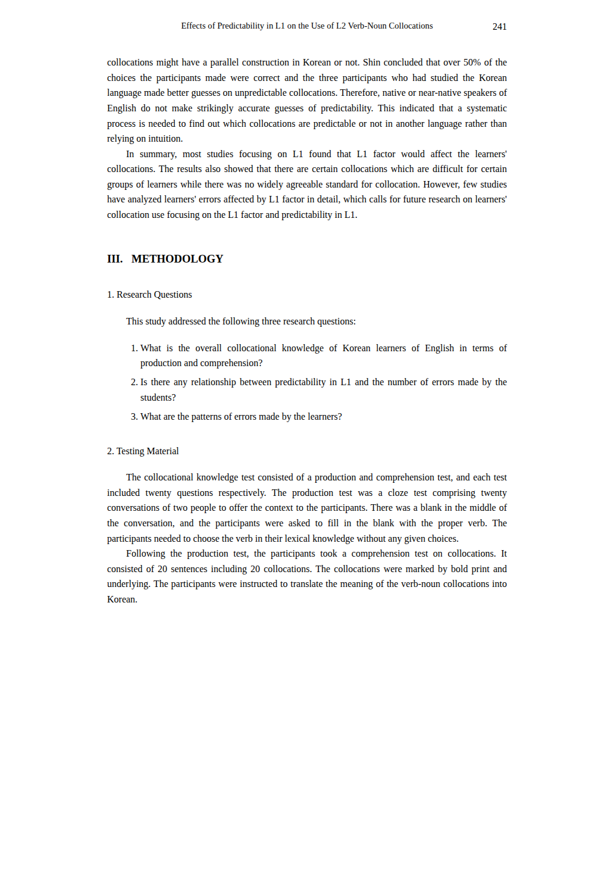Effects of Predictability in L1 on the Use of L2 Verb-Noun Collocations 241
collocations might have a parallel construction in Korean or not. Shin concluded that over 50% of the choices the participants made were correct and the three participants who had studied the Korean language made better guesses on unpredictable collocations. Therefore, native or near-native speakers of English do not make strikingly accurate guesses of predictability. This indicated that a systematic process is needed to find out which collocations are predictable or not in another language rather than relying on intuition.
In summary, most studies focusing on L1 found that L1 factor would affect the learners' collocations. The results also showed that there are certain collocations which are difficult for certain groups of learners while there was no widely agreeable standard for collocation. However, few studies have analyzed learners' errors affected by L1 factor in detail, which calls for future research on learners' collocation use focusing on the L1 factor and predictability in L1.
III. METHODOLOGY
1. Research Questions
This study addressed the following three research questions:
What is the overall collocational knowledge of Korean learners of English in terms of production and comprehension?
Is there any relationship between predictability in L1 and the number of errors made by the students?
What are the patterns of errors made by the learners?
2. Testing Material
The collocational knowledge test consisted of a production and comprehension test, and each test included twenty questions respectively. The production test was a cloze test comprising twenty conversations of two people to offer the context to the participants. There was a blank in the middle of the conversation, and the participants were asked to fill in the blank with the proper verb. The participants needed to choose the verb in their lexical knowledge without any given choices.
Following the production test, the participants took a comprehension test on collocations. It consisted of 20 sentences including 20 collocations. The collocations were marked by bold print and underlying. The participants were instructed to translate the meaning of the verb-noun collocations into Korean.